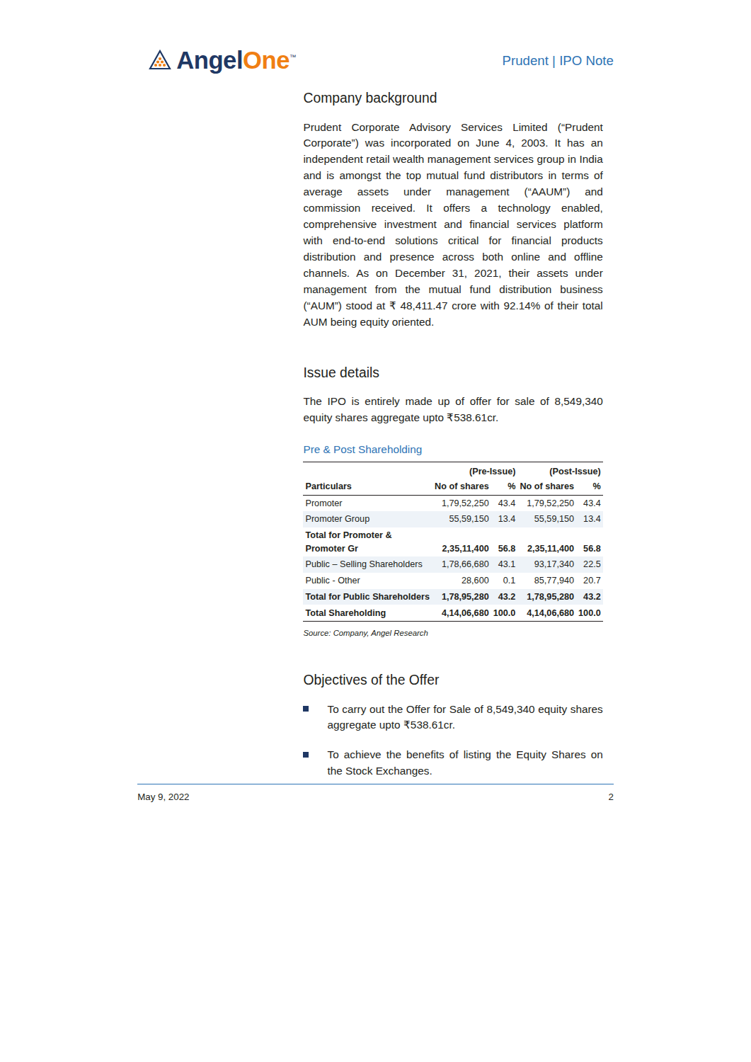AngelOne™
Prudent | IPO Note
Company background
Prudent Corporate Advisory Services Limited (“Prudent Corporate”) was incorporated on June 4, 2003. It has an independent retail wealth management services group in India and is amongst the top mutual fund distributors in terms of average assets under management (“AAUM”) and commission received. It offers a technology enabled, comprehensive investment and financial services platform with end-to-end solutions critical for financial products distribution and presence across both online and offline channels. As on December 31, 2021, their assets under management from the mutual fund distribution business (“AUM”) stood at ₹ 48,411.47 crore with 92.14% of their total AUM being equity oriented.
Issue details
The IPO is entirely made up of offer for sale of 8,549,340 equity shares aggregate upto ₹538.61cr.
Pre & Post Shareholding
| | (Pre-Issue) | (Post-Issue) |
| --- | --- | --- |
| Particulars | No of shares | % | No of shares | % |
| Promoter | 1,79,52,250 | 43.4 | 1,79,52,250 | 43.4 |
| Promoter Group | 55,59,150 | 13.4 | 55,59,150 | 13.4 |
| Total for Promoter & Promoter Gr | 2,35,11,400 | 56.8 | 2,35,11,400 | 56.8 |
| Public – Selling Shareholders | 1,78,66,680 | 43.1 | 93,17,340 | 22.5 |
| Public - Other | 28,600 | 0.1 | 85,77,940 | 20.7 |
| Total for Public Shareholders | 1,78,95,280 | 43.2 | 1,78,95,280 | 43.2 |
| Total Shareholding | 4,14,06,680 | 100.0 | 4,14,06,680 | 100.0 |
Source: Company, Angel Research
Objectives of the Offer
To carry out the Offer for Sale of 8,549,340 equity shares aggregate upto ₹538.61cr.
To achieve the benefits of listing the Equity Shares on the Stock Exchanges.
May 9, 2022
2